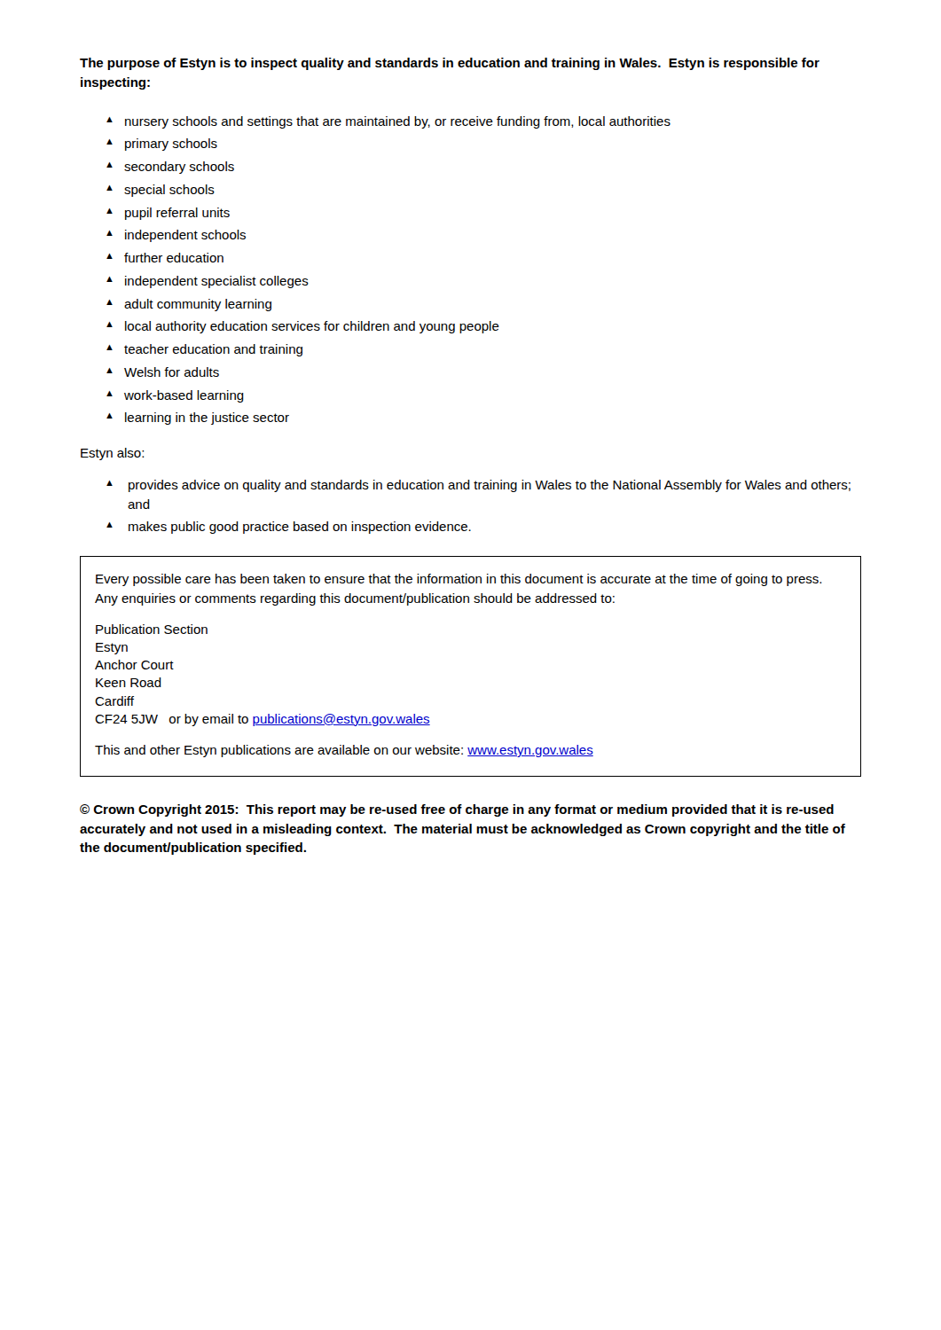The purpose of Estyn is to inspect quality and standards in education and training in Wales. Estyn is responsible for inspecting:
nursery schools and settings that are maintained by, or receive funding from, local authorities
primary schools
secondary schools
special schools
pupil referral units
independent schools
further education
independent specialist colleges
adult community learning
local authority education services for children and young people
teacher education and training
Welsh for adults
work-based learning
learning in the justice sector
Estyn also:
provides advice on quality and standards in education and training in Wales to the National Assembly for Wales and others; and
makes public good practice based on inspection evidence.
Every possible care has been taken to ensure that the information in this document is accurate at the time of going to press. Any enquiries or comments regarding this document/publication should be addressed to:
Publication Section Estyn Anchor Court Keen Road Cardiff CF24 5JW or by email to publications@estyn.gov.wales
This and other Estyn publications are available on our website: www.estyn.gov.wales
© Crown Copyright 2015: This report may be re-used free of charge in any format or medium provided that it is re-used accurately and not used in a misleading context. The material must be acknowledged as Crown copyright and the title of the document/publication specified.